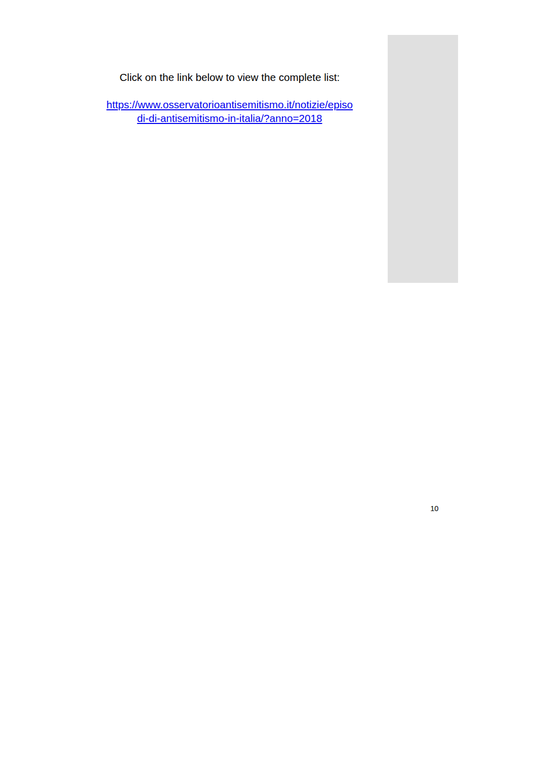Click on the link below to view the complete list:
https://www.osservatorioantisemitismo.it/notizie/episodi-di-antisemitismo-in-italia/?anno=2018
10